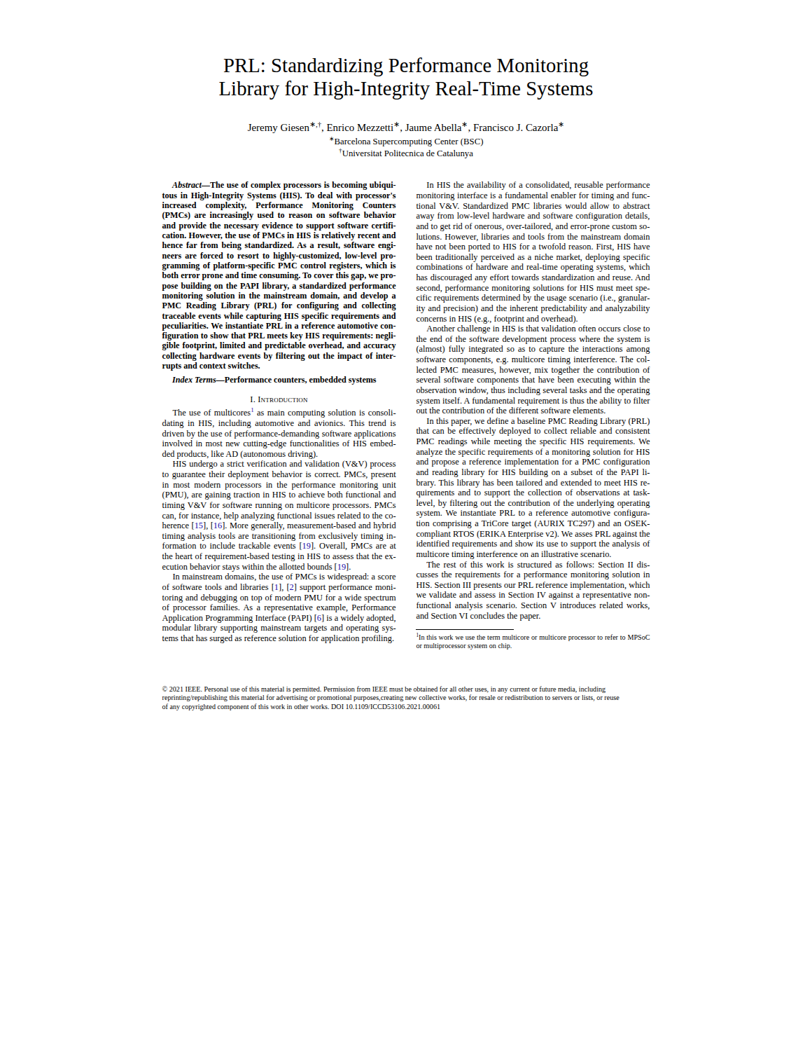PRL: Standardizing Performance Monitoring
Library for High-Integrity Real-Time Systems
Jeremy Giesen∗,†, Enrico Mezzetti∗, Jaume Abella∗, Francisco J. Cazorla∗
∗Barcelona Supercomputing Center (BSC)
†Universitat Politecnica de Catalunya
Abstract—The use of complex processors is becoming ubiquitous in High-Integrity Systems (HIS). To deal with processor's increased complexity, Performance Monitoring Counters (PMCs) are increasingly used to reason on software behavior and provide the necessary evidence to support software certification. However, the use of PMCs in HIS is relatively recent and hence far from being standardized. As a result, software engineers are forced to resort to highly-customized, low-level programming of platform-specific PMC control registers, which is both error prone and time consuming. To cover this gap, we propose building on the PAPI library, a standardized performance monitoring solution in the mainstream domain, and develop a PMC Reading Library (PRL) for configuring and collecting traceable events while capturing HIS specific requirements and peculiarities. We instantiate PRL in a reference automotive configuration to show that PRL meets key HIS requirements: negligible footprint, limited and predictable overhead, and accuracy collecting hardware events by filtering out the impact of interrupts and context switches.
Index Terms—Performance counters, embedded systems
I. Introduction
The use of multicores1 as main computing solution is consolidating in HIS, including automotive and avionics. This trend is driven by the use of performance-demanding software applications involved in most new cutting-edge functionalities of HIS embedded products, like AD (autonomous driving).
HIS undergo a strict verification and validation (V&V) process to guarantee their deployment behavior is correct. PMCs, present in most modern processors in the performance monitoring unit (PMU), are gaining traction in HIS to achieve both functional and timing V&V for software running on multicore processors. PMCs can, for instance, help analyzing functional issues related to the coherence [15], [16]. More generally, measurement-based and hybrid timing analysis tools are transitioning from exclusively timing information to include trackable events [19]. Overall, PMCs are at the heart of requirement-based testing in HIS to assess that the execution behavior stays within the allotted bounds [19].
In mainstream domains, the use of PMCs is widespread: a score of software tools and libraries [1], [2] support performance monitoring and debugging on top of modern PMU for a wide spectrum of processor families. As a representative example, Performance Application Programming Interface (PAPI) [6] is a widely adopted, modular library supporting mainstream targets and operating systems that has surged as reference solution for application profiling.
In HIS the availability of a consolidated, reusable performance monitoring interface is a fundamental enabler for timing and functional V&V. Standardized PMC libraries would allow to abstract away from low-level hardware and software configuration details, and to get rid of onerous, over-tailored, and error-prone custom solutions. However, libraries and tools from the mainstream domain have not been ported to HIS for a twofold reason. First, HIS have been traditionally perceived as a niche market, deploying specific combinations of hardware and real-time operating systems, which has discouraged any effort towards standardization and reuse. And second, performance monitoring solutions for HIS must meet specific requirements determined by the usage scenario (i.e., granularity and precision) and the inherent predictability and analyzability concerns in HIS (e.g., footprint and overhead).
Another challenge in HIS is that validation often occurs close to the end of the software development process where the system is (almost) fully integrated so as to capture the interactions among software components, e.g. multicore timing interference. The collected PMC measures, however, mix together the contribution of several software components that have been executing within the observation window, thus including several tasks and the operating system itself. A fundamental requirement is thus the ability to filter out the contribution of the different software elements.
In this paper, we define a baseline PMC Reading Library (PRL) that can be effectively deployed to collect reliable and consistent PMC readings while meeting the specific HIS requirements. We analyze the specific requirements of a monitoring solution for HIS and propose a reference implementation for a PMC configuration and reading library for HIS building on a subset of the PAPI library. This library has been tailored and extended to meet HIS requirements and to support the collection of observations at task-level, by filtering out the contribution of the underlying operating system. We instantiate PRL to a reference automotive configuration comprising a TriCore target (AURIX TC297) and an OSEK-compliant RTOS (ERIKA Enterprise v2). We asses PRL against the identified requirements and show its use to support the analysis of multicore timing interference on an illustrative scenario.
The rest of this work is structured as follows: Section II discusses the requirements for a performance monitoring solution in HIS. Section III presents our PRL reference implementation, which we validate and assess in Section IV against a representative non-functional analysis scenario. Section V introduces related works, and Section VI concludes the paper.
1In this work we use the term multicore or multicore processor to refer to MPSoC or multiprocessor system on chip.
© 2021 IEEE. Personal use of this material is permitted. Permission from IEEE must be obtained for all other uses, in any current or future media, including
reprinting/republishing this material for advertising or promotional purposes,creating new collective works, for resale or redistribution to servers or lists, or reuse
of any copyrighted component of this work in other works. DOI 10.1109/ICCD53106.2021.00061